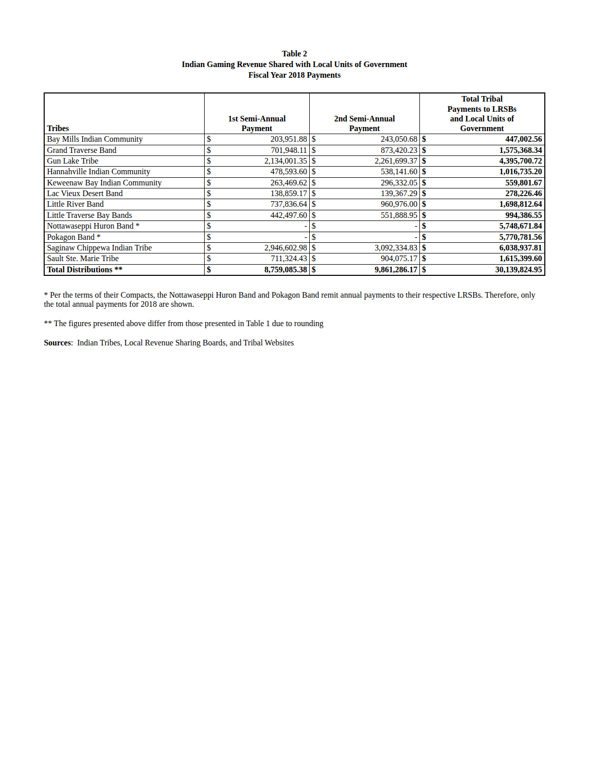Table 2
Indian Gaming Revenue Shared with Local Units of Government
Fiscal Year 2018 Payments
| Tribes | 1st Semi-Annual Payment | 2nd Semi-Annual Payment | Total Tribal Payments to LRSBs and Local Units of Government |
| --- | --- | --- | --- |
| Bay Mills Indian Community | $ | 203,951.88 | $ | 243,050.68 | $ | 447,002.56 |
| Grand Traverse Band | $ | 701,948.11 | $ | 873,420.23 | $ | 1,575,368.34 |
| Gun Lake Tribe | $ | 2,134,001.35 | $ | 2,261,699.37 | $ | 4,395,700.72 |
| Hannahville Indian Community | $ | 478,593.60 | $ | 538,141.60 | $ | 1,016,735.20 |
| Keweenaw Bay Indian Community | $ | 263,469.62 | $ | 296,332.05 | $ | 559,801.67 |
| Lac Vieux Desert Band | $ | 138,859.17 | $ | 139,367.29 | $ | 278,226.46 |
| Little River Band | $ | 737,836.64 | $ | 960,976.00 | $ | 1,698,812.64 |
| Little Traverse Bay Bands | $ | 442,497.60 | $ | 551,888.95 | $ | 994,386.55 |
| Nottawaseppi Huron Band * | $ | - | $ | - | $ | 5,748,671.84 |
| Pokagon Band * | $ | - | $ | - | $ | 5,770,781.56 |
| Saginaw Chippewa Indian Tribe | $ | 2,946,602.98 | $ | 3,092,334.83 | $ | 6,038,937.81 |
| Sault Ste. Marie Tribe | $ | 711,324.43 | $ | 904,075.17 | $ | 1,615,399.60 |
| Total Distributions ** | $ | 8,759,085.38 | $ | 9,861,286.17 | $ | 30,139,824.95 |
* Per the terms of their Compacts, the Nottawaseppi Huron Band and Pokagon Band remit annual payments to their respective LRSBs. Therefore, only the total annual payments for 2018 are shown.
** The figures presented above differ from those presented in Table 1 due to rounding
Sources: Indian Tribes, Local Revenue Sharing Boards, and Tribal Websites